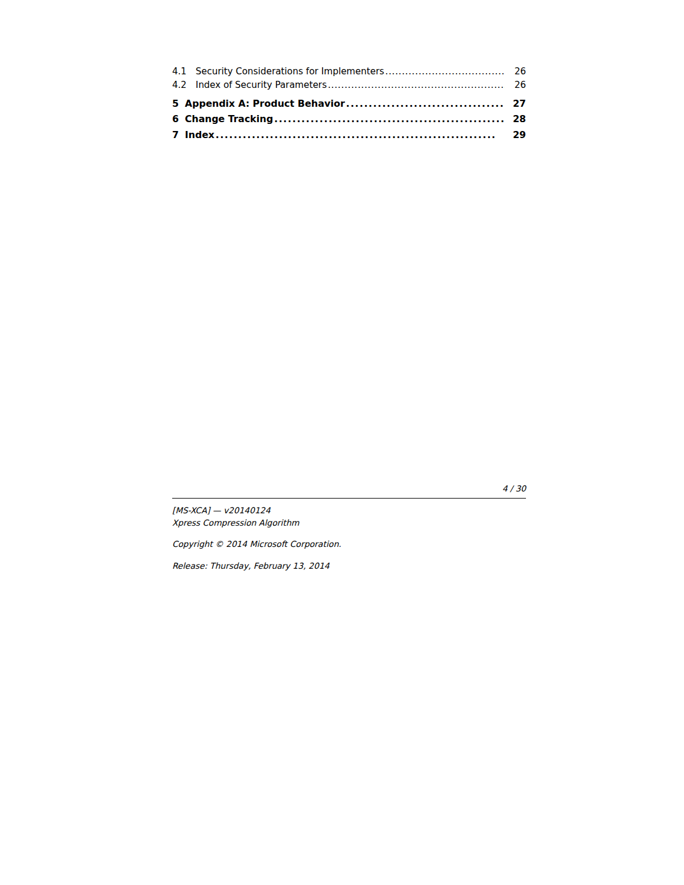4.1 Security Considerations for Implementers .............................................................. 26
4.2 Index of Security Parameters .............................................................. 26
5 Appendix A: Product Behavior .............................................................. 27
6 Change Tracking .............................................................. 28
7 Index .............................................................. 29
4 / 30
[MS-XCA] — v20140124
Xpress Compression Algorithm
Copyright © 2014 Microsoft Corporation.
Release: Thursday, February 13, 2014